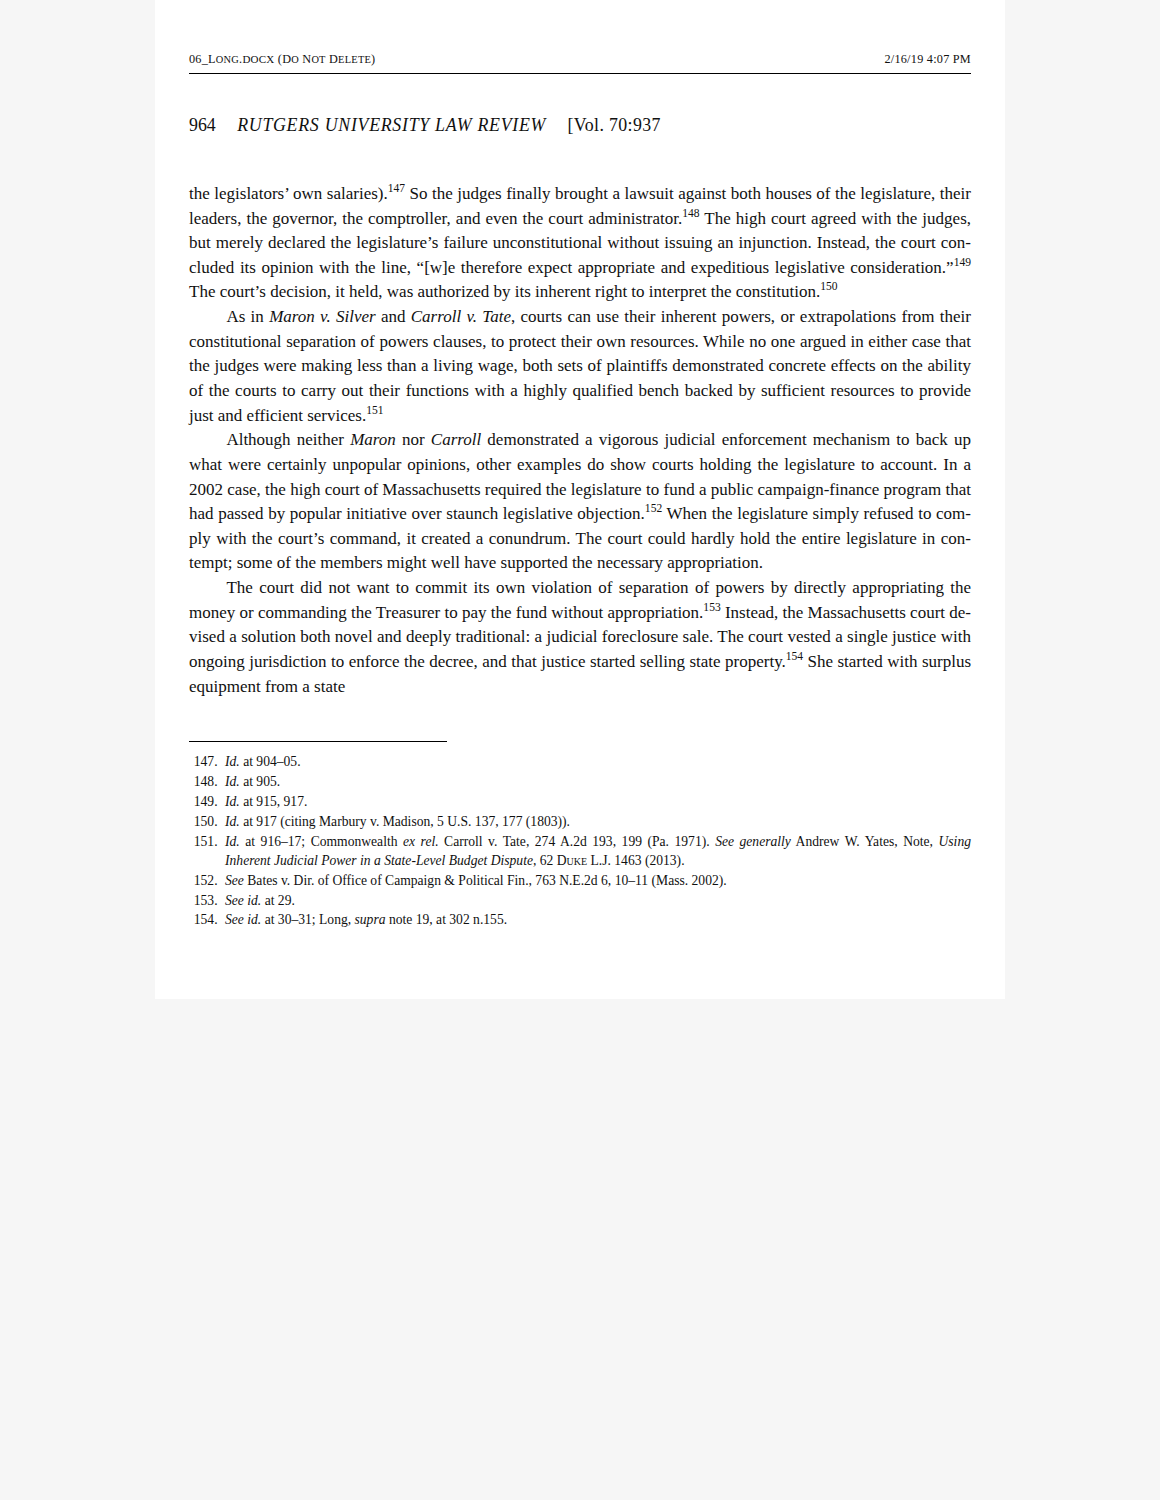06_LONG.DOCX (DO NOT DELETE) 2/16/19 4:07 PM
964 RUTGERS UNIVERSITY LAW REVIEW [Vol. 70:937
the legislators’ own salaries).147 So the judges finally brought a lawsuit against both houses of the legislature, their leaders, the governor, the comptroller, and even the court administrator.148 The high court agreed with the judges, but merely declared the legislature’s failure unconstitutional without issuing an injunction. Instead, the court concluded its opinion with the line, “[w]e therefore expect appropriate and expeditious legislative consideration.”149 The court’s decision, it held, was authorized by its inherent right to interpret the constitution.150
As in Maron v. Silver and Carroll v. Tate, courts can use their inherent powers, or extrapolations from their constitutional separation of powers clauses, to protect their own resources. While no one argued in either case that the judges were making less than a living wage, both sets of plaintiffs demonstrated concrete effects on the ability of the courts to carry out their functions with a highly qualified bench backed by sufficient resources to provide just and efficient services.151
Although neither Maron nor Carroll demonstrated a vigorous judicial enforcement mechanism to back up what were certainly unpopular opinions, other examples do show courts holding the legislature to account. In a 2002 case, the high court of Massachusetts required the legislature to fund a public campaign-finance program that had passed by popular initiative over staunch legislative objection.152 When the legislature simply refused to comply with the court’s command, it created a conundrum. The court could hardly hold the entire legislature in contempt; some of the members might well have supported the necessary appropriation.
The court did not want to commit its own violation of separation of powers by directly appropriating the money or commanding the Treasurer to pay the fund without appropriation.153 Instead, the Massachusetts court devised a solution both novel and deeply traditional: a judicial foreclosure sale. The court vested a single justice with ongoing jurisdiction to enforce the decree, and that justice started selling state property.154 She started with surplus equipment from a state
147. Id. at 904–05.
148. Id. at 905.
149. Id. at 915, 917.
150. Id. at 917 (citing Marbury v. Madison, 5 U.S. 137, 177 (1803)).
151. Id. at 916–17; Commonwealth ex rel. Carroll v. Tate, 274 A.2d 193, 199 (Pa. 1971). See generally Andrew W. Yates, Note, Using Inherent Judicial Power in a State-Level Budget Dispute, 62 Duke L.J. 1463 (2013).
152. See Bates v. Dir. of Office of Campaign & Political Fin., 763 N.E.2d 6, 10–11 (Mass. 2002).
153. See id. at 29.
154. See id. at 30–31; Long, supra note 19, at 302 n.155.